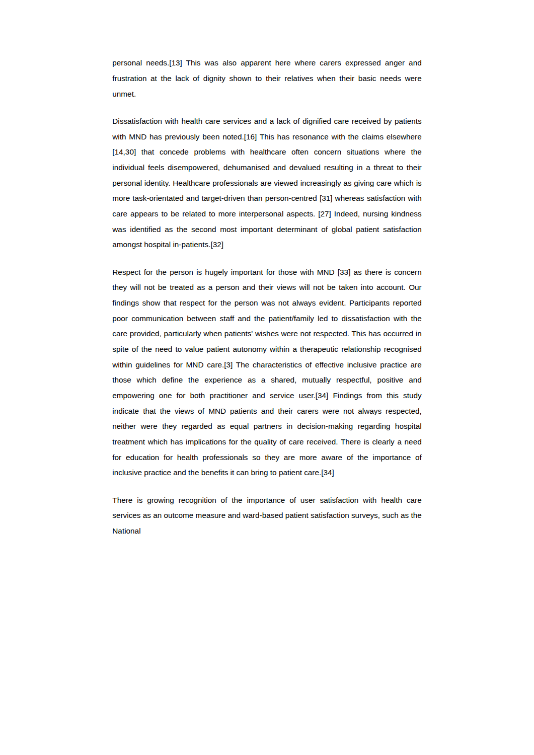personal needs.[13] This was also apparent here where carers expressed anger and frustration at the lack of dignity shown to their relatives when their basic needs were unmet.
Dissatisfaction with health care services and a lack of dignified care received by patients with MND has previously been noted.[16] This has resonance with the claims elsewhere [14,30] that concede problems with healthcare often concern situations where the individual feels disempowered, dehumanised and devalued resulting in a threat to their personal identity. Healthcare professionals are viewed increasingly as giving care which is more task-orientated and target-driven than person-centred [31] whereas satisfaction with care appears to be related to more interpersonal aspects. [27] Indeed, nursing kindness was identified as the second most important determinant of global patient satisfaction amongst hospital in-patients.[32]
Respect for the person is hugely important for those with MND [33] as there is concern they will not be treated as a person and their views will not be taken into account. Our findings show that respect for the person was not always evident. Participants reported poor communication between staff and the patient/family led to dissatisfaction with the care provided, particularly when patients' wishes were not respected. This has occurred in spite of the need to value patient autonomy within a therapeutic relationship recognised within guidelines for MND care.[3] The characteristics of effective inclusive practice are those which define the experience as a shared, mutually respectful, positive and empowering one for both practitioner and service user.[34] Findings from this study indicate that the views of MND patients and their carers were not always respected, neither were they regarded as equal partners in decision-making regarding hospital treatment which has implications for the quality of care received. There is clearly a need for education for health professionals so they are more aware of the importance of inclusive practice and the benefits it can bring to patient care.[34]
There is growing recognition of the importance of user satisfaction with health care services as an outcome measure and ward-based patient satisfaction surveys, such as the National